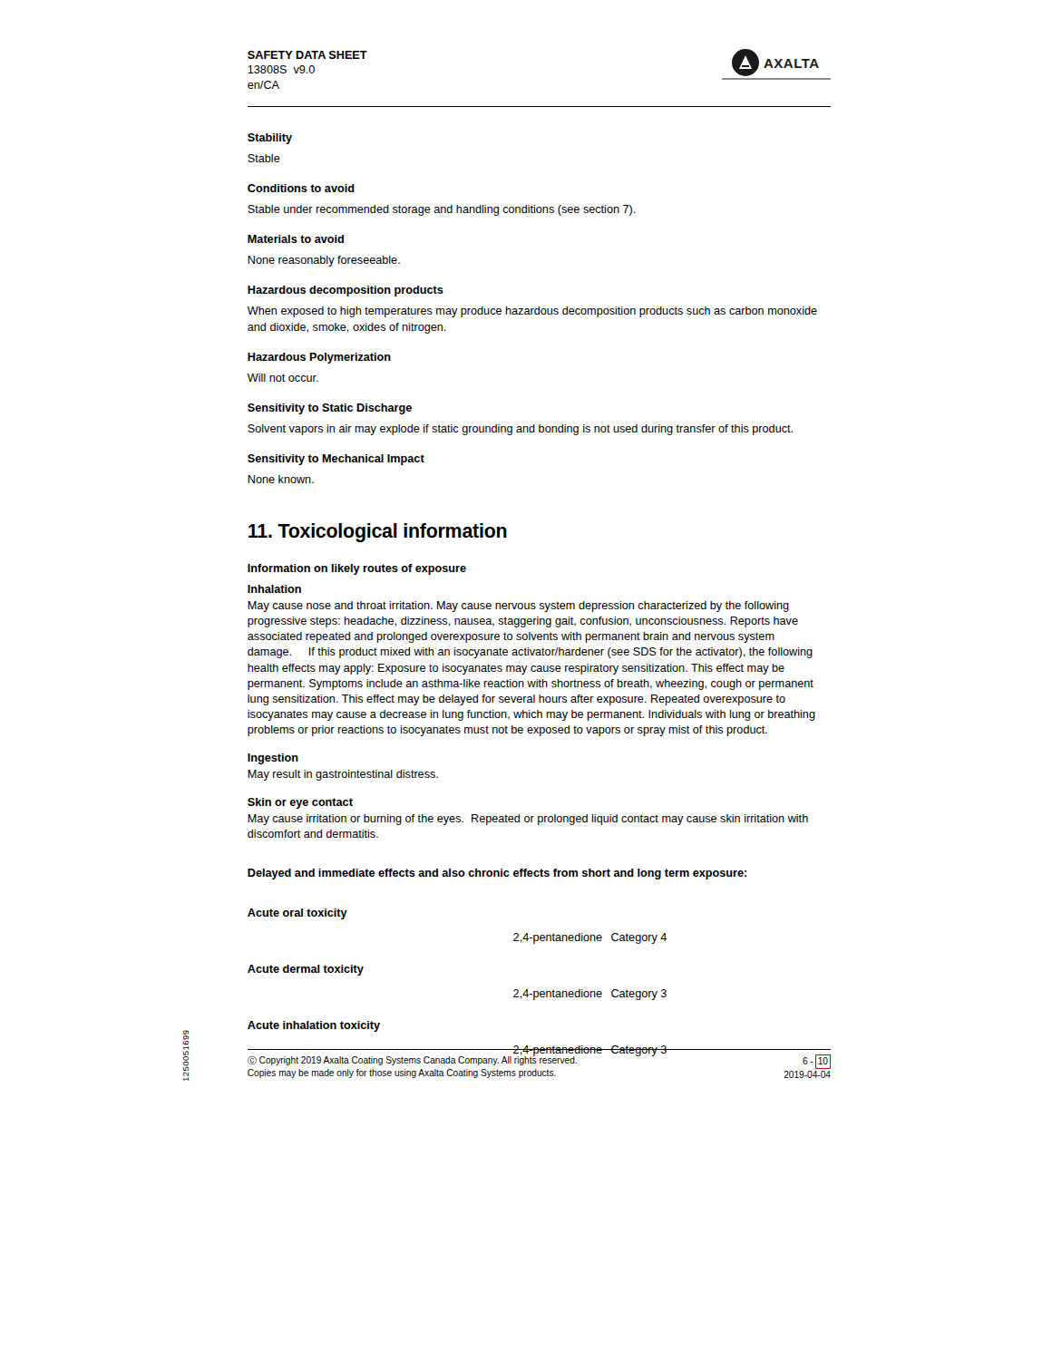SAFETY DATA SHEET
13808S v9.0
en/CA
AXALTA
Stability
Stable
Conditions to avoid
Stable under recommended storage and handling conditions (see section 7).
Materials to avoid
None reasonably foreseeable.
Hazardous decomposition products
When exposed to high temperatures may produce hazardous decomposition products such as carbon monoxide and dioxide, smoke, oxides of nitrogen.
Hazardous Polymerization
Will not occur.
Sensitivity to Static Discharge
Solvent vapors in air may explode if static grounding and bonding is not used during transfer of this product.
Sensitivity to Mechanical Impact
None known.
11. Toxicological information
Information on likely routes of exposure
Inhalation
May cause nose and throat irritation. May cause nervous system depression characterized by the following progressive steps: headache, dizziness, nausea, staggering gait, confusion, unconsciousness. Reports have associated repeated and prolonged overexposure to solvents with permanent brain and nervous system damage. If this product mixed with an isocyanate activator/hardener (see SDS for the activator), the following health effects may apply: Exposure to isocyanates may cause respiratory sensitization. This effect may be permanent. Symptoms include an asthma-like reaction with shortness of breath, wheezing, cough or permanent lung sensitization. This effect may be delayed for several hours after exposure. Repeated overexposure to isocyanates may cause a decrease in lung function, which may be permanent. Individuals with lung or breathing problems or prior reactions to isocyanates must not be exposed to vapors or spray mist of this product.
Ingestion
May result in gastrointestinal distress.
Skin or eye contact
May cause irritation or burning of the eyes. Repeated or prolonged liquid contact may cause skin irritation with discomfort and dermatitis.
Delayed and immediate effects and also chronic effects from short and long term exposure:
Acute oral toxicity
2,4-pentanedione Category 4
Acute dermal toxicity
2,4-pentanedione Category 3
Acute inhalation toxicity
2,4-pentanedione Category 3
Ⓒ Copyright 2019 Axalta Coating Systems Canada Company. All rights reserved.
Copies may be made only for those using Axalta Coating Systems products.
6 -10
2019-04-04
1250051699